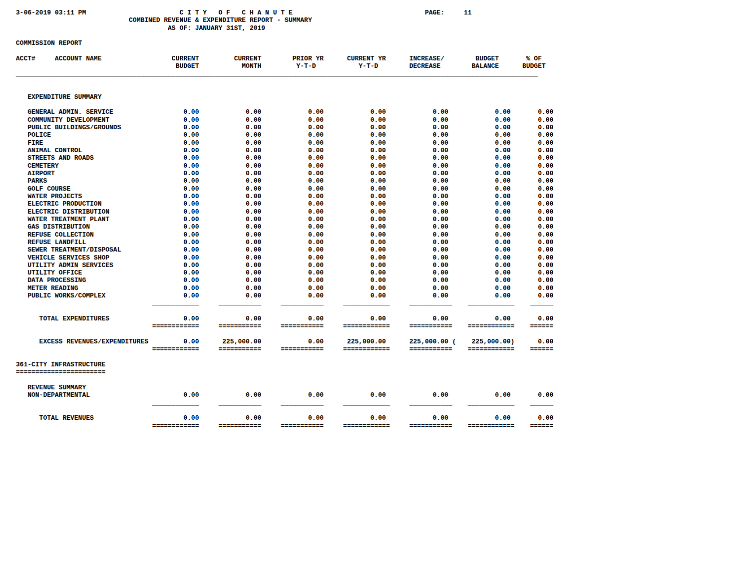3-06-2019 03:11 PM                        C I T Y   O F   C H A N U T E                                  PAGE:     11
                              COMBINED REVENUE & EXPENDITURE REPORT - SUMMARY
                                        AS OF: JANUARY 31ST, 2019

 COMMISSION REPORT

 ACCT#     ACCOUNT NAME                  CURRENT         CURRENT        PRIOR YR      CURRENT YR      INCREASE/        BUDGET       % OF
                                          BUDGET           MONTH         Y-T-D           Y-T-D        DECREASE        BALANCE      BUDGET
 ______________________________________________________________________________________________________________________________________


    EXPENDITURE SUMMARY

    GENERAL ADMIN. SERVICE                  0.00            0.00            0.00            0.00            0.00            0.00       0.00
    COMMUNITY DEVELOPMENT                   0.00            0.00            0.00            0.00            0.00            0.00       0.00
    PUBLIC BUILDINGS/GROUNDS                0.00            0.00            0.00            0.00            0.00            0.00       0.00
    POLICE                                  0.00            0.00            0.00            0.00            0.00            0.00       0.00
    FIRE                                    0.00            0.00            0.00            0.00            0.00            0.00       0.00
    ANIMAL CONTROL                          0.00            0.00            0.00            0.00            0.00            0.00       0.00
    STREETS AND ROADS                       0.00            0.00            0.00            0.00            0.00            0.00       0.00
    CEMETERY                                0.00            0.00            0.00            0.00            0.00            0.00       0.00
    AIRPORT                                 0.00            0.00            0.00            0.00            0.00            0.00       0.00
    PARKS                                   0.00            0.00            0.00            0.00            0.00            0.00       0.00
    GOLF COURSE                             0.00            0.00            0.00            0.00            0.00            0.00       0.00
    WATER PROJECTS                          0.00            0.00            0.00            0.00            0.00            0.00       0.00
    ELECTRIC PRODUCTION                     0.00            0.00            0.00            0.00            0.00            0.00       0.00
    ELECTRIC DISTRIBUTION                   0.00            0.00            0.00            0.00            0.00            0.00       0.00
    WATER TREATMENT PLANT                   0.00            0.00            0.00            0.00            0.00            0.00       0.00
    GAS DISTRIBUTION                        0.00            0.00            0.00            0.00            0.00            0.00       0.00
    REFUSE COLLECTION                       0.00            0.00            0.00            0.00            0.00            0.00       0.00
    REFUSE LANDFILL                         0.00            0.00            0.00            0.00            0.00            0.00       0.00
    SEWER TREATMENT/DISPOSAL                0.00            0.00            0.00            0.00            0.00            0.00       0.00
    VEHICLE SERVICES SHOP                   0.00            0.00            0.00            0.00            0.00            0.00       0.00
    UTILITY ADMIN SERVICES                  0.00            0.00            0.00            0.00            0.00            0.00       0.00
    UTILITY OFFICE                          0.00            0.00            0.00            0.00            0.00            0.00       0.00
    DATA PROCESSING                         0.00            0.00            0.00            0.00            0.00            0.00       0.00
    METER READING                           0.00            0.00            0.00            0.00            0.00            0.00       0.00
    PUBLIC WORKS/COMPLEX                    0.00            0.00            0.00            0.00            0.00            0.00       0.00
                                    ____________     ___________     ___________     ____________     ___________    ____________    ______

       TOTAL EXPENDITURES                   0.00            0.00            0.00            0.00            0.00            0.00       0.00
                                    ============     ===========     ===========     ============     ===========    ============    ======

       EXCESS REVENUES/EXPENDITURES         0.00      225,000.00            0.00      225,000.00      225,000.00 (    225,000.00)      0.00
                                    ============     ===========     ===========     ============     ===========    ============    ======

 361-CITY INFRASTRUCTURE
 =======================

    REVENUE SUMMARY
    NON-DEPARTMENTAL                        0.00            0.00            0.00            0.00            0.00            0.00       0.00
                                    ____________     ___________     ___________     ____________     ___________    ____________    ______

       TOTAL REVENUES                       0.00            0.00            0.00            0.00            0.00            0.00       0.00
                                    ============     ===========     ===========     ============     ===========    ============    ======